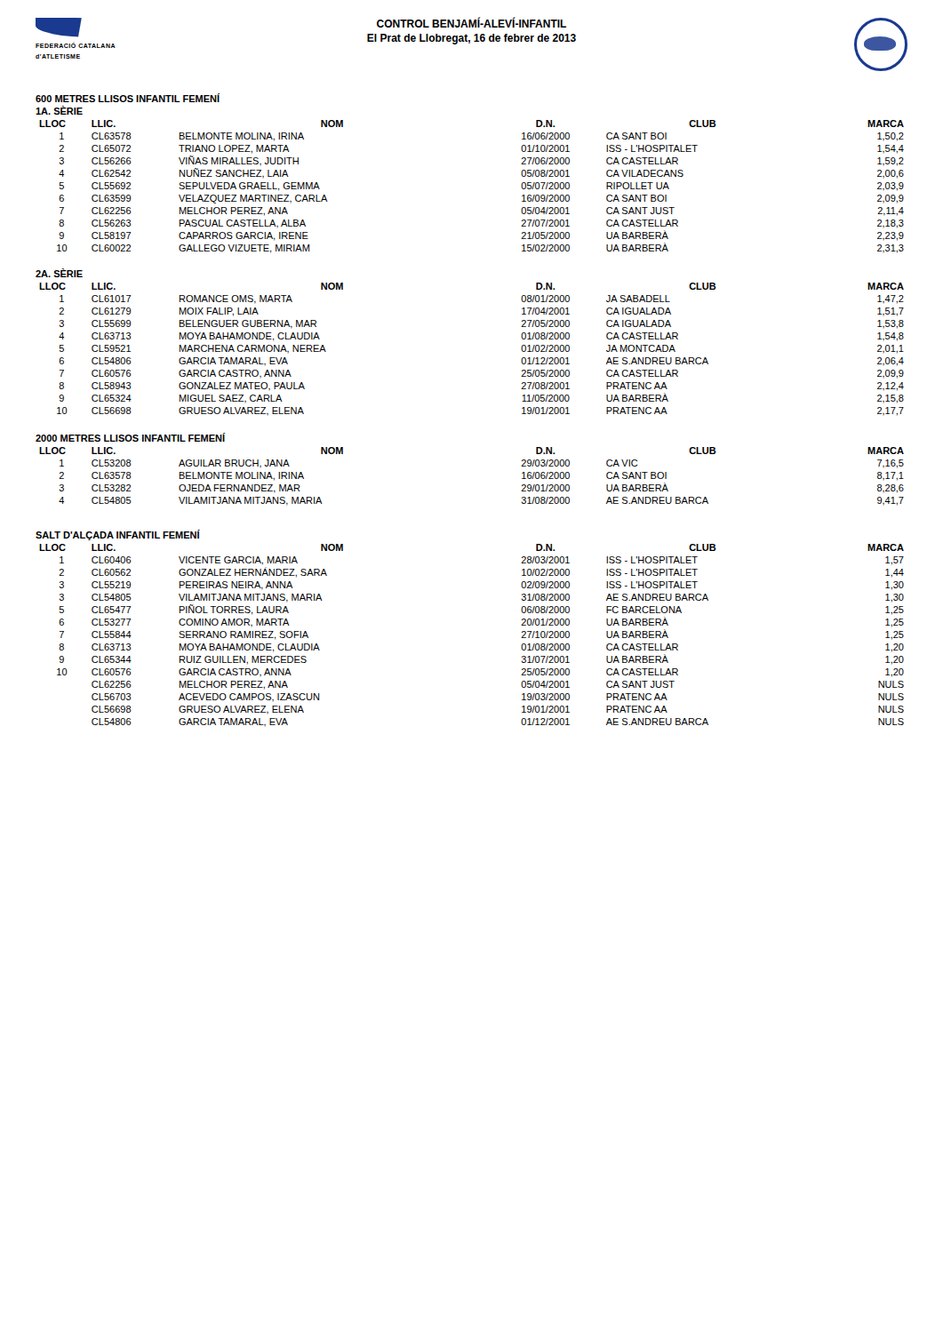FEDERACIÓ CATALANA d'ATLETISME
CONTROL BENJAMÍ-ALEVÍ-INFANTIL
El Prat de Llobregat, 16 de febrer de 2013
600 METRES LLISOS INFANTIL FEMENÍ
1A. SÈRIE
| LLOC | LLIC. | NOM | D.N. | CLUB | MARCA |
| --- | --- | --- | --- | --- | --- |
| 1 | CL63578 | BELMONTE MOLINA, IRINA | 16/06/2000 | CA SANT BOI | 1,50,2 |
| 2 | CL65072 | TRIANO LOPEZ, MARTA | 01/10/2001 | ISS - L'HOSPITALET | 1,54,4 |
| 3 | CL56266 | VIÑAS MIRALLES, JUDITH | 27/06/2000 | CA CASTELLAR | 1,59,2 |
| 4 | CL62542 | NUÑEZ SANCHEZ, LAIA | 05/08/2001 | CA VILADECANS | 2,00,6 |
| 5 | CL55692 | SEPULVEDA GRAELL, GEMMA | 05/07/2000 | RIPOLLET UA | 2,03,9 |
| 6 | CL63599 | VELAZQUEZ MARTINEZ, CARLA | 16/09/2000 | CA SANT BOI | 2,09,9 |
| 7 | CL62256 | MELCHOR PEREZ, ANA | 05/04/2001 | CA SANT JUST | 2,11,4 |
| 8 | CL56263 | PASCUAL CASTELLA, ALBA | 27/07/2001 | CA CASTELLAR | 2,18,3 |
| 9 | CL58197 | CAPARROS GARCIA, IRENE | 21/05/2000 | UA BARBERÀ | 2,23,9 |
| 10 | CL60022 | GALLEGO VIZUETE, MIRIAM | 15/02/2000 | UA BARBERÀ | 2,31,3 |
2A. SÈRIE
| LLOC | LLIC. | NOM | D.N. | CLUB | MARCA |
| --- | --- | --- | --- | --- | --- |
| 1 | CL61017 | ROMANCE OMS, MARTA | 08/01/2000 | JA SABADELL | 1,47,2 |
| 2 | CL61279 | MOIX FALIP, LAIA | 17/04/2001 | CA IGUALADA | 1,51,7 |
| 3 | CL55699 | BELENGUER GUBERNA, MAR | 27/05/2000 | CA IGUALADA | 1,53,8 |
| 4 | CL63713 | MOYA BAHAMONDE, CLAUDIA | 01/08/2000 | CA CASTELLAR | 1,54,8 |
| 5 | CL59521 | MARCHENA CARMONA, NEREA | 01/02/2000 | JA MONTCADA | 2,01,1 |
| 6 | CL54806 | GARCIA TAMARAL, EVA | 01/12/2001 | AE S.ANDREU BARCA | 2,06,4 |
| 7 | CL60576 | GARCIA CASTRO, ANNA | 25/05/2000 | CA CASTELLAR | 2,09,9 |
| 8 | CL58943 | GONZALEZ MATEO, PAULA | 27/08/2001 | PRATENC AA | 2,12,4 |
| 9 | CL65324 | MIGUEL SAEZ, CARLA | 11/05/2000 | UA BARBERÀ | 2,15,8 |
| 10 | CL56698 | GRUESO ALVAREZ, ELENA | 19/01/2001 | PRATENC AA | 2,17,7 |
2000 METRES LLISOS INFANTIL FEMENÍ
| LLOC | LLIC. | NOM | D.N. | CLUB | MARCA |
| --- | --- | --- | --- | --- | --- |
| 1 | CL53208 | AGUILAR BRUCH, JANA | 29/03/2000 | CA VIC | 7,16,5 |
| 2 | CL63578 | BELMONTE MOLINA, IRINA | 16/06/2000 | CA SANT BOI | 8,17,1 |
| 3 | CL53282 | OJEDA FERNANDEZ, MAR | 29/01/2000 | UA BARBERÀ | 8,28,6 |
| 4 | CL54805 | VILAMITJANA MITJANS, MARIA | 31/08/2000 | AE S.ANDREU BARCA | 9,41,7 |
SALT D'ALÇADA INFANTIL FEMENÍ
| LLOC | LLIC. | NOM | D.N. | CLUB | MARCA |
| --- | --- | --- | --- | --- | --- |
| 1 | CL60406 | VICENTE GARCIA, MARIA | 28/03/2001 | ISS - L'HOSPITALET | 1,57 |
| 2 | CL60562 | GONZALEZ HERNÁNDEZ, SARA | 10/02/2000 | ISS - L'HOSPITALET | 1,44 |
| 3 | CL55219 | PEREIRAS NEIRA, ANNA | 02/09/2000 | ISS - L'HOSPITALET | 1,30 |
| 3 | CL54805 | VILAMITJANA MITJANS, MARIA | 31/08/2000 | AE S.ANDREU BARCA | 1,30 |
| 5 | CL65477 | PIÑOL TORRES, LAURA | 06/08/2000 | FC BARCELONA | 1,25 |
| 6 | CL53277 | COMINO AMOR, MARTA | 20/01/2000 | UA BARBERÀ | 1,25 |
| 7 | CL55844 | SERRANO RAMIREZ, SOFIA | 27/10/2000 | UA BARBERÀ | 1,25 |
| 8 | CL63713 | MOYA BAHAMONDE, CLAUDIA | 01/08/2000 | CA CASTELLAR | 1,20 |
| 9 | CL65344 | RUIZ GUILLEN, MERCEDES | 31/07/2001 | UA BARBERÀ | 1,20 |
| 10 | CL60576 | GARCIA CASTRO, ANNA | 25/05/2000 | CA CASTELLAR | 1,20 |
| | CL62256 | MELCHOR PEREZ, ANA | 05/04/2001 | CA SANT JUST | NULS |
| | CL56703 | ACEVEDO CAMPOS, IZASCUN | 19/03/2000 | PRATENC AA | NULS |
| | CL56698 | GRUESO ALVAREZ, ELENA | 19/01/2001 | PRATENC AA | NULS |
| | CL54806 | GARCIA TAMARAL, EVA | 01/12/2001 | AE S.ANDREU BARCA | NULS |